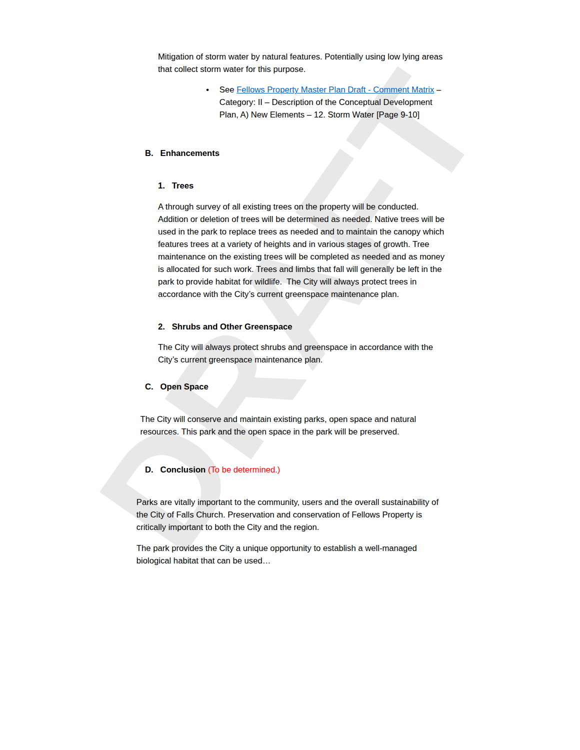DRAFT
Mitigation of storm water by natural features. Potentially using low lying areas that collect storm water for this purpose.
See Fellows Property Master Plan Draft - Comment Matrix – Category: II – Description of the Conceptual Development Plan, A) New Elements – 12. Storm Water [Page 9-10]
B. Enhancements
1. Trees
A through survey of all existing trees on the property will be conducted. Addition or deletion of trees will be determined as needed. Native trees will be used in the park to replace trees as needed and to maintain the canopy which features trees at a variety of heights and in various stages of growth. Tree maintenance on the existing trees will be completed as needed and as money is allocated for such work. Trees and limbs that fall will generally be left in the park to provide habitat for wildlife. The City will always protect trees in accordance with the City’s current greenspace maintenance plan.
2. Shrubs and Other Greenspace
The City will always protect shrubs and greenspace in accordance with the City’s current greenspace maintenance plan.
C. Open Space
The City will conserve and maintain existing parks, open space and natural resources. This park and the open space in the park will be preserved.
D. Conclusion (To be determined.)
Parks are vitally important to the community, users and the overall sustainability of the City of Falls Church. Preservation and conservation of Fellows Property is critically important to both the City and the region.
The park provides the City a unique opportunity to establish a well-managed biological habitat that can be used…